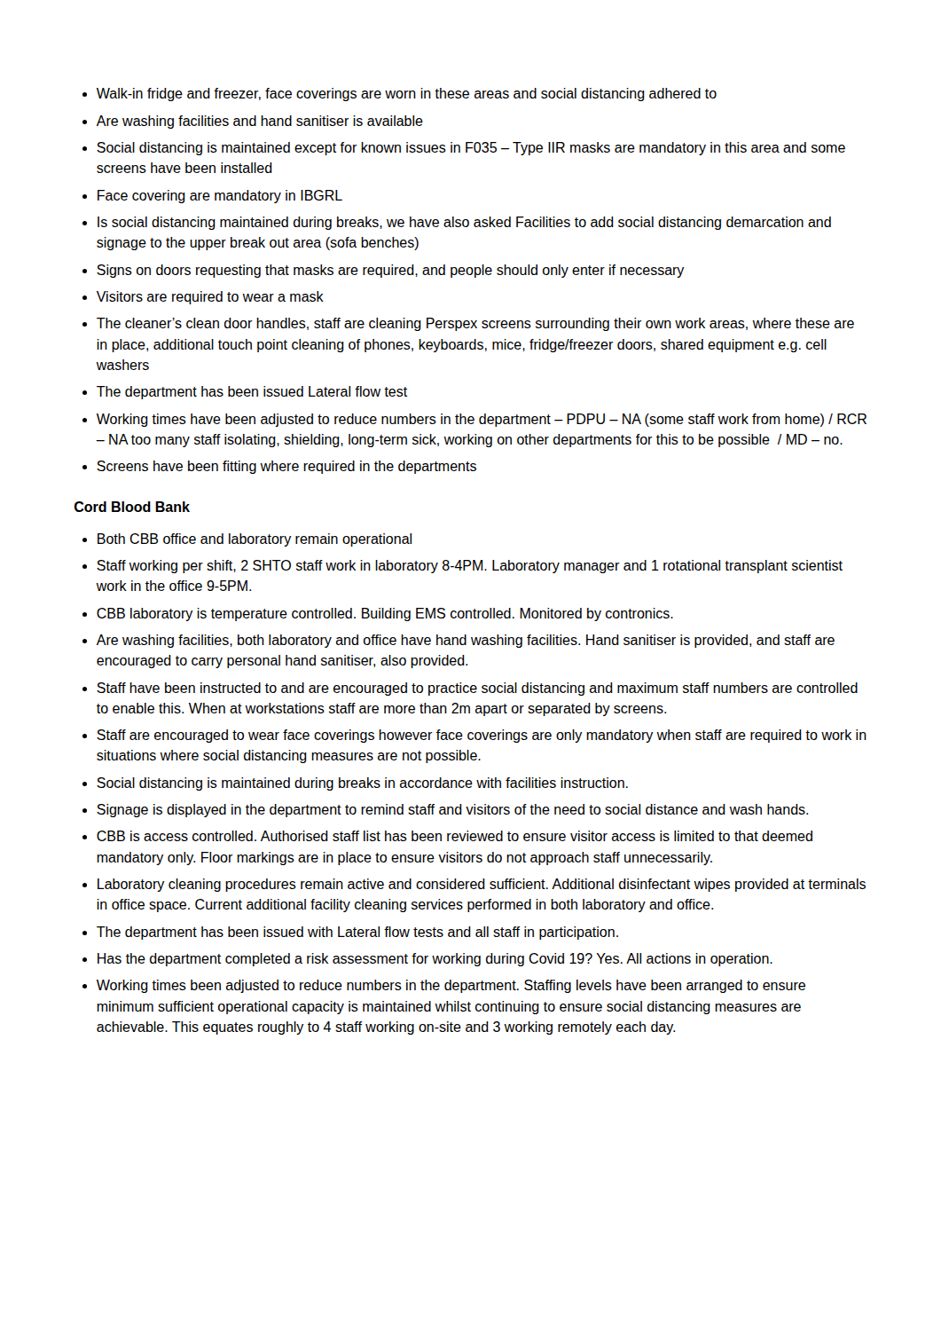Walk-in fridge and freezer, face coverings are worn in these areas and social distancing adhered to
Are washing facilities and hand sanitiser is available
Social distancing is maintained except for known issues in F035 – Type IIR masks are mandatory in this area and some screens have been installed
Face covering are mandatory in IBGRL
Is social distancing maintained during breaks, we have also asked Facilities to add social distancing demarcation and signage to the upper break out area (sofa benches)
Signs on doors requesting that masks are required, and people should only enter if necessary
Visitors are required to wear a mask
The cleaner’s clean door handles, staff are cleaning Perspex screens surrounding their own work areas, where these are in place, additional touch point cleaning of phones, keyboards, mice, fridge/freezer doors, shared equipment e.g. cell washers
The department has been issued Lateral flow test
Working times have been adjusted to reduce numbers in the department – PDPU – NA (some staff work from home) / RCR – NA too many staff isolating, shielding, long-term sick, working on other departments for this to be possible / MD – no.
Screens have been fitting where required in the departments
Cord Blood Bank
Both CBB office and laboratory remain operational
Staff working per shift, 2 SHTO staff work in laboratory 8-4PM. Laboratory manager and 1 rotational transplant scientist work in the office 9-5PM.
CBB laboratory is temperature controlled. Building EMS controlled. Monitored by contronics.
Are washing facilities, both laboratory and office have hand washing facilities. Hand sanitiser is provided, and staff are encouraged to carry personal hand sanitiser, also provided.
Staff have been instructed to and are encouraged to practice social distancing and maximum staff numbers are controlled to enable this. When at workstations staff are more than 2m apart or separated by screens.
Staff are encouraged to wear face coverings however face coverings are only mandatory when staff are required to work in situations where social distancing measures are not possible.
Social distancing is maintained during breaks in accordance with facilities instruction.
Signage is displayed in the department to remind staff and visitors of the need to social distance and wash hands.
CBB is access controlled. Authorised staff list has been reviewed to ensure visitor access is limited to that deemed mandatory only. Floor markings are in place to ensure visitors do not approach staff unnecessarily.
Laboratory cleaning procedures remain active and considered sufficient. Additional disinfectant wipes provided at terminals in office space. Current additional facility cleaning services performed in both laboratory and office.
The department has been issued with Lateral flow tests and all staff in participation.
Has the department completed a risk assessment for working during Covid 19? Yes. All actions in operation.
Working times been adjusted to reduce numbers in the department. Staffing levels have been arranged to ensure minimum sufficient operational capacity is maintained whilst continuing to ensure social distancing measures are achievable. This equates roughly to 4 staff working on-site and 3 working remotely each day.